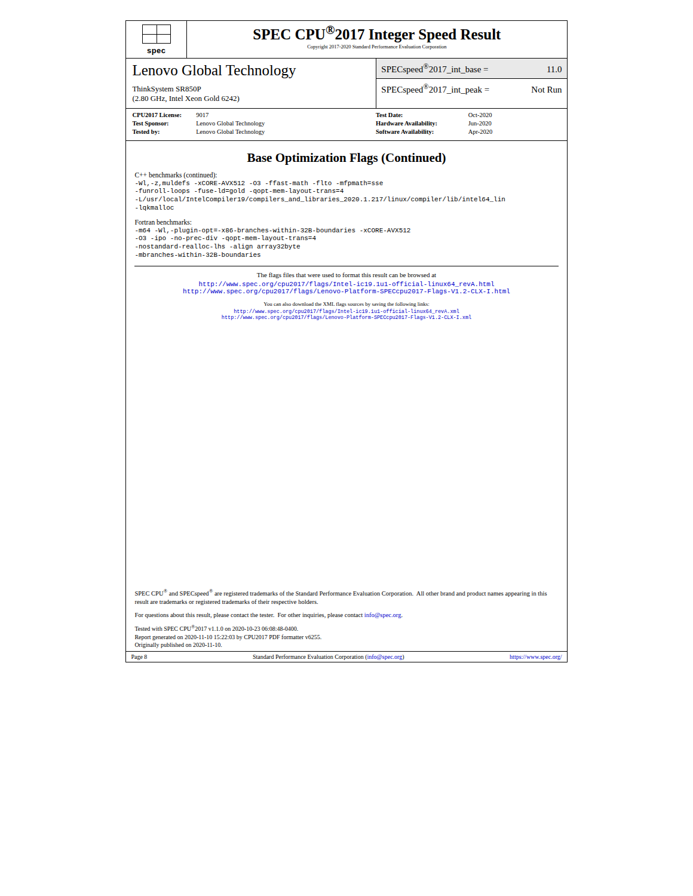spec
SPEC CPU®2017 Integer Speed Result
Copyright 2017-2020 Standard Performance Evaluation Corporation
Lenovo Global Technology
ThinkSystem SR850P
(2.80 GHz, Intel Xeon Gold 6242)
SPECspeed®2017_int_base = 11.0
SPECspeed®2017_int_peak = Not Run
CPU2017 License: 9017
Test Sponsor: Lenovo Global Technology
Tested by: Lenovo Global Technology
Test Date: Oct-2020
Hardware Availability: Jun-2020
Software Availability: Apr-2020
Base Optimization Flags (Continued)
C++ benchmarks (continued):
-Wl,-z,muldefs -xCORE-AVX512 -O3 -ffast-math -flto -mfpmath=sse
-funroll-loops -fuse-ld=gold -qopt-mem-layout-trans=4
-L/usr/local/IntelCompiler19/compilers_and_libraries_2020.1.217/linux/compiler/lib/intel64_lin
-lqkmalloc
Fortran benchmarks:
-m64 -Wl,-plugin-opt=-x86-branches-within-32B-boundaries -xCORE-AVX512
-O3 -ipo -no-prec-div -qopt-mem-layout-trans=4
-nostandard-realloc-lhs -align array32byte
-mbranches-within-32B-boundaries
The flags files that were used to format this result can be browsed at
http://www.spec.org/cpu2017/flags/Intel-ic19.1u1-official-linux64_revA.html
http://www.spec.org/cpu2017/flags/Lenovo-Platform-SPECcpu2017-Flags-V1.2-CLX-I.html
You can also download the XML flags sources by saving the following links:
http://www.spec.org/cpu2017/flags/Intel-ic19.1u1-official-linux64_revA.xml
http://www.spec.org/cpu2017/flags/Lenovo-Platform-SPECcpu2017-Flags-V1.2-CLX-I.xml
SPEC CPU® and SPECspeed® are registered trademarks of the Standard Performance Evaluation Corporation. All other brand and product names appearing in this result are trademarks or registered trademarks of their respective holders.
For questions about this result, please contact the tester. For other inquiries, please contact info@spec.org.
Tested with SPEC CPU®2017 v1.1.0 on 2020-10-23 06:08:48-0400.
Report generated on 2020-11-10 15:22:03 by CPU2017 PDF formatter v6255.
Originally published on 2020-11-10.
Page 8
Standard Performance Evaluation Corporation (info@spec.org)
https://www.spec.org/